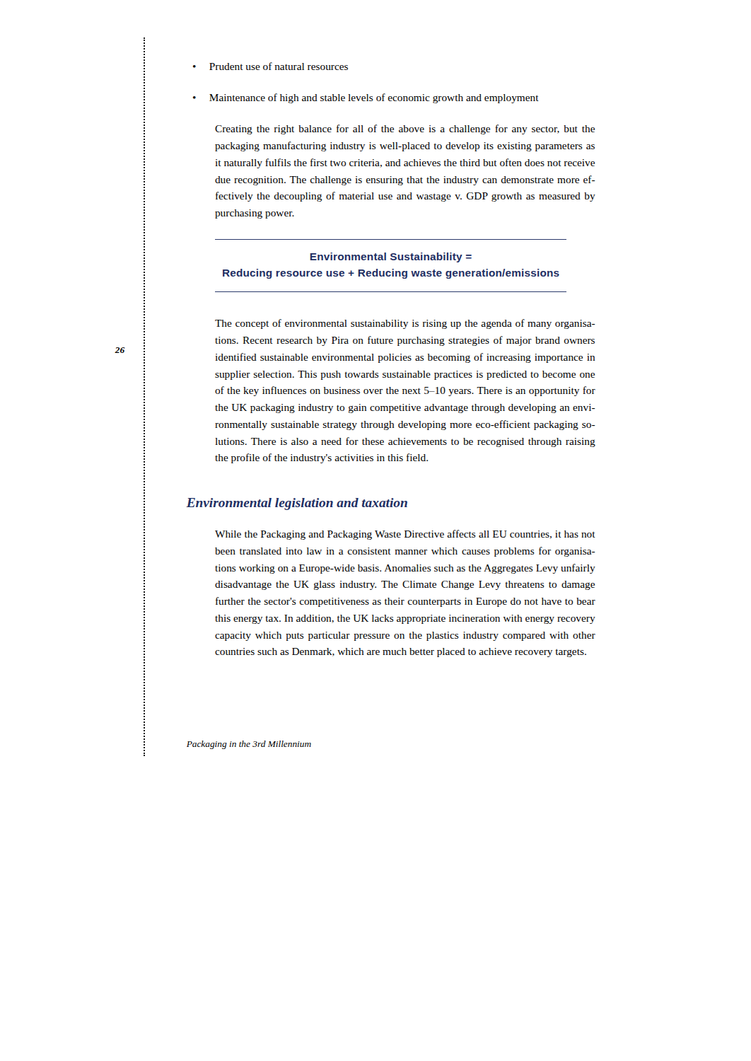26
Prudent use of natural resources
Maintenance of high and stable levels of economic growth and employment
Creating the right balance for all of the above is a challenge for any sector, but the packaging manufacturing industry is well-placed to develop its existing parameters as it naturally fulfils the first two criteria, and achieves the third but often does not receive due recognition. The challenge is ensuring that the industry can demonstrate more effectively the decoupling of material use and wastage v. GDP growth as measured by purchasing power.
Environmental Sustainability =
Reducing resource use + Reducing waste generation/emissions
The concept of environmental sustainability is rising up the agenda of many organisations. Recent research by Pira on future purchasing strategies of major brand owners identified sustainable environmental policies as becoming of increasing importance in supplier selection. This push towards sustainable practices is predicted to become one of the key influences on business over the next 5–10 years. There is an opportunity for the UK packaging industry to gain competitive advantage through developing an environmentally sustainable strategy through developing more eco-efficient packaging solutions. There is also a need for these achievements to be recognised through raising the profile of the industry's activities in this field.
Environmental legislation and taxation
While the Packaging and Packaging Waste Directive affects all EU countries, it has not been translated into law in a consistent manner which causes problems for organisations working on a Europe-wide basis. Anomalies such as the Aggregates Levy unfairly disadvantage the UK glass industry. The Climate Change Levy threatens to damage further the sector's competitiveness as their counterparts in Europe do not have to bear this energy tax. In addition, the UK lacks appropriate incineration with energy recovery capacity which puts particular pressure on the plastics industry compared with other countries such as Denmark, which are much better placed to achieve recovery targets.
Packaging in the 3rd Millennium